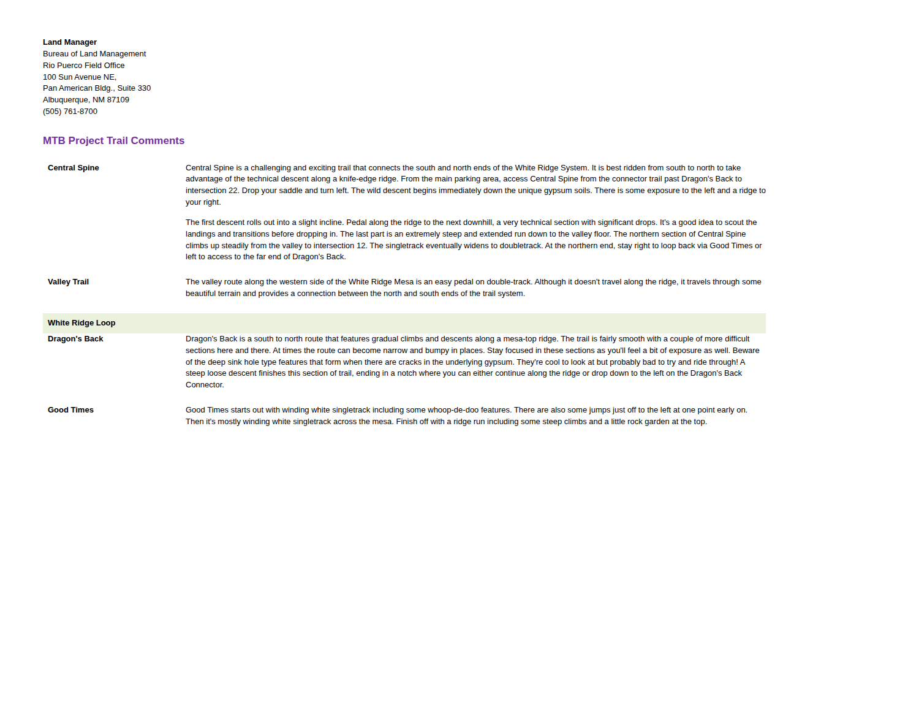Land Manager
Bureau of Land Management
Rio Puerco Field Office
100 Sun Avenue NE,
Pan American Bldg., Suite 330
Albuquerque, NM 87109
(505) 761-8700
MTB Project Trail Comments
| Central Spine | Central Spine is a challenging and exciting trail that connects the south and north ends of the White Ridge System. It is best ridden from south to north to take advantage of the technical descent along a knife-edge ridge. From the main parking area, access Central Spine from the connector trail past Dragon's Back to intersection 22. Drop your saddle and turn left. The wild descent begins immediately down the unique gypsum soils. There is some exposure to the left and a ridge to your right. The first descent rolls out into a slight incline. Pedal along the ridge to the next downhill, a very technical section with significant drops. It's a good idea to scout the landings and transitions before dropping in. The last part is an extremely steep and extended run down to the valley floor. The northern section of Central Spine climbs up steadily from the valley to intersection 12. The singletrack eventually widens to doubletrack. At the northern end, stay right to loop back via Good Times or left to access to the far end of Dragon's Back. |
| Valley Trail | The valley route along the western side of the White Ridge Mesa is an easy pedal on double-track. Although it doesn't travel along the ridge, it travels through some beautiful terrain and provides a connection between the north and south ends of the trail system. |
| White Ridge Loop |
| Dragon's Back | Dragon's Back is a south to north route that features gradual climbs and descents along a mesa-top ridge. The trail is fairly smooth with a couple of more difficult sections here and there. At times the route can become narrow and bumpy in places. Stay focused in these sections as you'll feel a bit of exposure as well. Beware of the deep sink hole type features that form when there are cracks in the underlying gypsum. They're cool to look at but probably bad to try and ride through! A steep loose descent finishes this section of trail, ending in a notch where you can either continue along the ridge or drop down to the left on the Dragon's Back Connector. |
| Good Times | Good Times starts out with winding white singletrack including some whoop-de-doo features. There are also some jumps just off to the left at one point early on. Then it's mostly winding white singletrack across the mesa. Finish off with a ridge run including some steep climbs and a little rock garden at the top. |